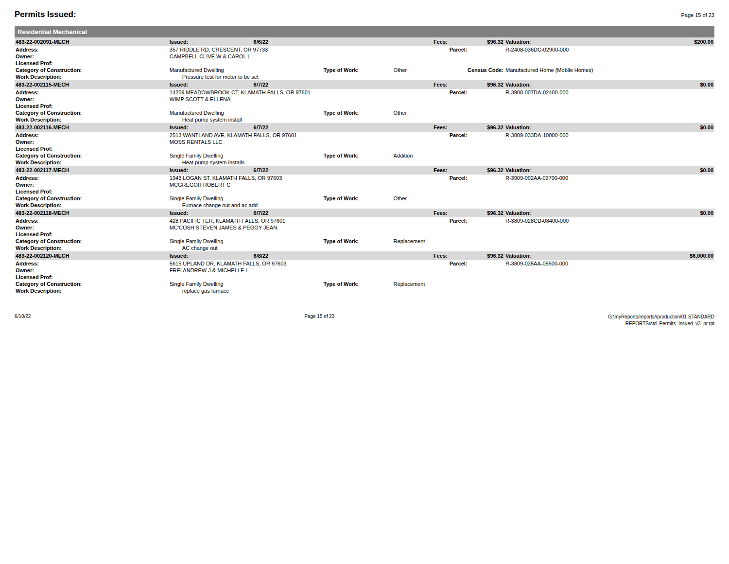Permits Issued:
Page 15 of 23
Residential Mechanical
| 483-22-002091-MECH | Issued: | 6/6/22 | | Fees: | $96.32 | Valuation: | $200.00 |
| Address: | 357 RIDDLE RD, CRESCENT, OR 97733 | Parcel: | R-2408-036DC-02900-000 |
| Owner: | CAMPBELL CLIVE W & CAROL L |
| Licensed Prof: |
| Category of Construction: | Manufactured Dwelling | Type of Work: | Other | Census Code: | Manufactured Home (Mobile Homes) |
| Work Description: | Pressure test for meter to be set |
| 483-22-002115-MECH | Issued: | 6/7/22 | | Fees: | $96.32 | Valuation: | $0.00 |
| Address: | 14209 MEADOWBROOK CT, KLAMATH FALLS, OR 97601 | Parcel: | R-3908-007DA-02400-000 |
| Owner: | WIMP SCOTT & ELLENA |
| Licensed Prof: |
| Category of Construction: | Manufactured Dwelling | Type of Work: | Other | |
| Work Description: | Heat pump system install |
| 483-22-002116-MECH | Issued: | 6/7/22 | | Fees: | $96.32 | Valuation: | $0.00 |
| Address: | 2513 WANTLAND AVE, KLAMATH FALLS, OR 97601 | Parcel: | R-3809-033DA-10000-000 |
| Owner: | MOSS RENTALS LLC |
| Licensed Prof: |
| Category of Construction: | Single Family Dwelling | Type of Work: | Addition | |
| Work Description: | Heat pump system installs |
| 483-22-002117-MECH | Issued: | 6/7/22 | | Fees: | $96.32 | Valuation: | $0.00 |
| Address: | 1943 LOGAN ST, KLAMATH FALLS, OR 97603 | Parcel: | R-3909-002AA-03700-000 |
| Owner: | MCGREGOR ROBERT C |
| Licensed Prof: |
| Category of Construction: | Single Family Dwelling | Type of Work: | Other | |
| Work Description: | Furnace change out and ac add |
| 483-22-002118-MECH | Issued: | 6/7/22 | | Fees: | $96.32 | Valuation: | $0.00 |
| Address: | 428 PACIFIC TER, KLAMATH FALLS, OR 97601 | Parcel: | R-3809-028CD-08400-000 |
| Owner: | MC'COSH STEVEN JAMES & PEGGY JEAN |
| Licensed Prof: |
| Category of Construction: | Single Family Dwelling | Type of Work: | Replacement | |
| Work Description: | AC change out |
| 483-22-002120-MECH | Issued: | 6/8/22 | | Fees: | $96.32 | Valuation: | $6,000.00 |
| Address: | 5615 UPLAND DR, KLAMATH FALLS, OR 97603 | Parcel: | R-3809-035AA-08500-000 |
| Owner: | FREI ANDREW J & MICHELLE L |
| Licensed Prof: |
| Category of Construction: | Single Family Dwelling | Type of Work: | Replacement | |
| Work Description: | replace gas furnace |
6/10/22
Page 15 of 23
G:\myReports/reports//production/01 STANDARD
REPORTS/std_Permits_Issued_v3_pr.rpt